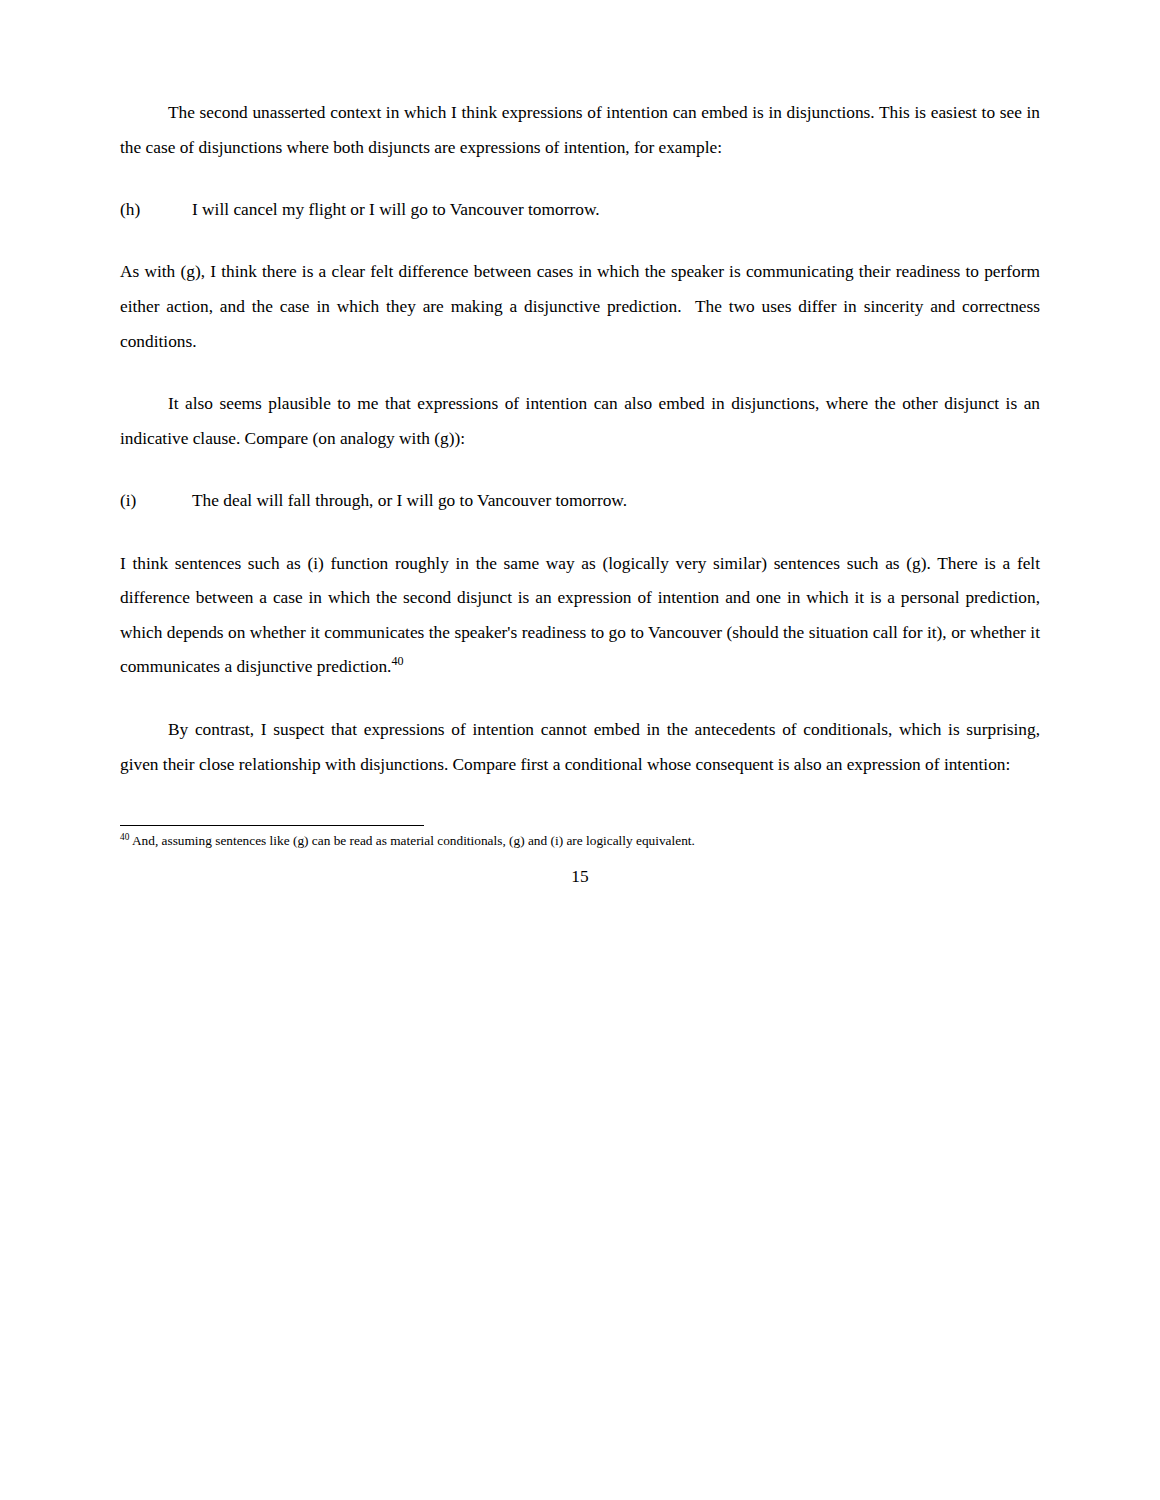The second unasserted context in which I think expressions of intention can embed is in disjunctions. This is easiest to see in the case of disjunctions where both disjuncts are expressions of intention, for example:
(h) I will cancel my flight or I will go to Vancouver tomorrow.
As with (g), I think there is a clear felt difference between cases in which the speaker is communicating their readiness to perform either action, and the case in which they are making a disjunctive prediction. The two uses differ in sincerity and correctness conditions.
It also seems plausible to me that expressions of intention can also embed in disjunctions, where the other disjunct is an indicative clause. Compare (on analogy with (g)):
(i) The deal will fall through, or I will go to Vancouver tomorrow.
I think sentences such as (i) function roughly in the same way as (logically very similar) sentences such as (g). There is a felt difference between a case in which the second disjunct is an expression of intention and one in which it is a personal prediction, which depends on whether it communicates the speaker's readiness to go to Vancouver (should the situation call for it), or whether it communicates a disjunctive prediction.40
By contrast, I suspect that expressions of intention cannot embed in the antecedents of conditionals, which is surprising, given their close relationship with disjunctions. Compare first a conditional whose consequent is also an expression of intention:
40 And, assuming sentences like (g) can be read as material conditionals, (g) and (i) are logically equivalent.
15